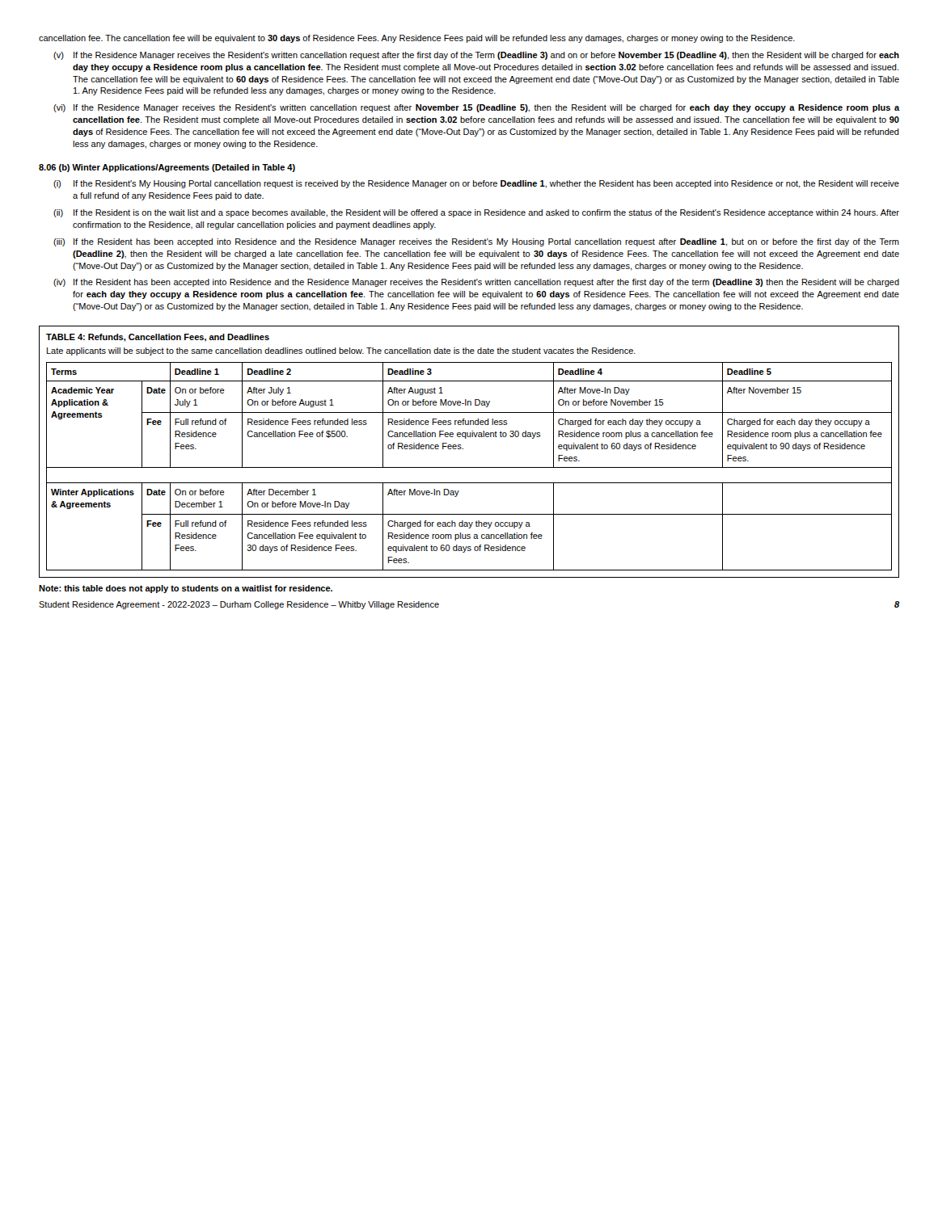cancellation fee. The cancellation fee will be equivalent to 30 days of Residence Fees. Any Residence Fees paid will be refunded less any damages, charges or money owing to the Residence.
(v) If the Residence Manager receives the Resident's written cancellation request after the first day of the Term (Deadline 3) and on or before November 15 (Deadline 4), then the Resident will be charged for each day they occupy a Residence room plus a cancellation fee. The Resident must complete all Move-out Procedures detailed in section 3.02 before cancellation fees and refunds will be assessed and issued. The cancellation fee will be equivalent to 60 days of Residence Fees. The cancellation fee will not exceed the Agreement end date (“Move-Out Day”) or as Customized by the Manager section, detailed in Table 1. Any Residence Fees paid will be refunded less any damages, charges or money owing to the Residence.
(vi) If the Residence Manager receives the Resident's written cancellation request after November 15 (Deadline 5), then the Resident will be charged for each day they occupy a Residence room plus a cancellation fee. The Resident must complete all Move-out Procedures detailed in section 3.02 before cancellation fees and refunds will be assessed and issued. The cancellation fee will be equivalent to 90 days of Residence Fees. The cancellation fee will not exceed the Agreement end date (“Move-Out Day”) or as Customized by the Manager section, detailed in Table 1. Any Residence Fees paid will be refunded less any damages, charges or money owing to the Residence.
8.06 (b) Winter Applications/Agreements (Detailed in Table 4)
(i) If the Resident's My Housing Portal cancellation request is received by the Residence Manager on or before Deadline 1, whether the Resident has been accepted into Residence or not, the Resident will receive a full refund of any Residence Fees paid to date.
(ii) If the Resident is on the wait list and a space becomes available, the Resident will be offered a space in Residence and asked to confirm the status of the Resident's Residence acceptance within 24 hours. After confirmation to the Residence, all regular cancellation policies and payment deadlines apply.
(iii) If the Resident has been accepted into Residence and the Residence Manager receives the Resident's My Housing Portal cancellation request after Deadline 1, but on or before the first day of the Term (Deadline 2), then the Resident will be charged a late cancellation fee. The cancellation fee will be equivalent to 30 days of Residence Fees. The cancellation fee will not exceed the Agreement end date (“Move-Out Day”) or as Customized by the Manager section, detailed in Table 1. Any Residence Fees paid will be refunded less any damages, charges or money owing to the Residence.
(iv) If the Resident has been accepted into Residence and the Residence Manager receives the Resident's written cancellation request after the first day of the term (Deadline 3) then the Resident will be charged for each day they occupy a Residence room plus a cancellation fee. The cancellation fee will be equivalent to 60 days of Residence Fees. The cancellation fee will not exceed the Agreement end date (“Move-Out Day”) or as Customized by the Manager section, detailed in Table 1. Any Residence Fees paid will be refunded less any damages, charges or money owing to the Residence.
TABLE 4: Refunds, Cancellation Fees, and Deadlines
Late applicants will be subject to the same cancellation deadlines outlined below. The cancellation date is the date the student vacates the Residence.
| Terms | Deadline 1 | Deadline 2 | Deadline 3 | Deadline 4 | Deadline 5 |
| Academic Year Application & Agreements | Date | On or before July 1 | After July 1 On or before August 1 | After August 1 On or before Move-In Day | After Move-In Day On or before November 15 | After November 15 |
| Fee | Full refund of Residence Fees. | Residence Fees refunded less Cancellation Fee of $500. | Residence Fees refunded less Cancellation Fee equivalent to 30 days of Residence Fees. | Charged for each day they occupy a Residence room plus a cancellation fee equivalent to 60 days of Residence Fees. | Charged for each day they occupy a Residence room plus a cancellation fee equivalent to 90 days of Residence Fees. |
| Winter Applications & Agreements | Date | On or before December 1 | After December 1 On or before Move-In Day | After Move-In Day | | |
| Fee | Full refund of Residence Fees. | Residence Fees refunded less Cancellation Fee equivalent to 30 days of Residence Fees. | Charged for each day they occupy a Residence room plus a cancellation fee equivalent to 60 days of Residence Fees. | | |
Note: this table does not apply to students on a waitlist for residence.
Student Residence Agreement - 2022-2023 – Durham College Residence – Whitby Village Residence 8